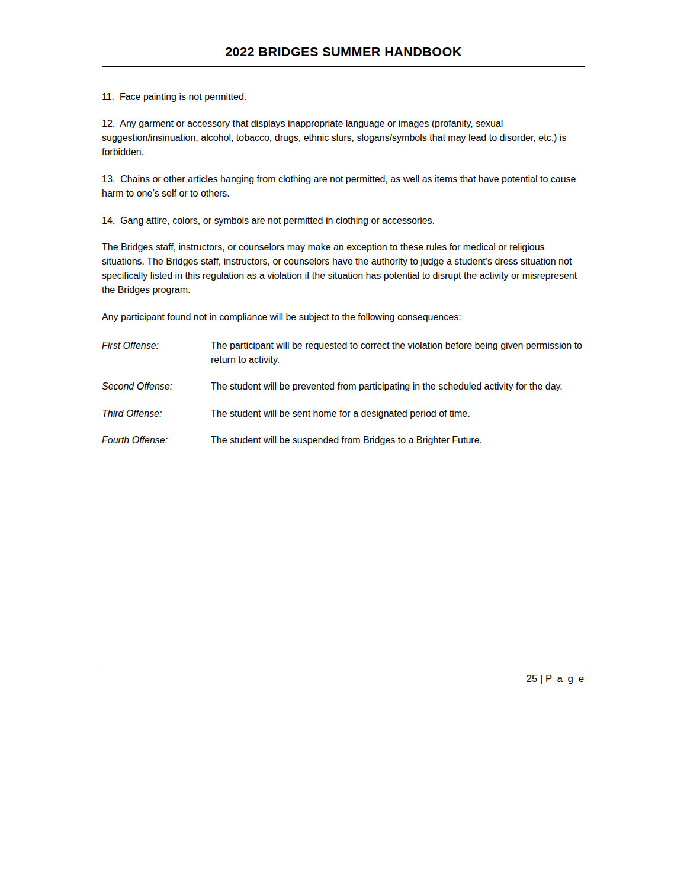2022 BRIDGES SUMMER HANDBOOK
11. Face painting is not permitted.
12. Any garment or accessory that displays inappropriate language or images (profanity, sexual suggestion/insinuation, alcohol, tobacco, drugs, ethnic slurs, slogans/symbols that may lead to disorder, etc.) is forbidden.
13. Chains or other articles hanging from clothing are not permitted, as well as items that have potential to cause harm to one’s self or to others.
14. Gang attire, colors, or symbols are not permitted in clothing or accessories.
The Bridges staff, instructors, or counselors may make an exception to these rules for medical or religious situations. The Bridges staff, instructors, or counselors have the authority to judge a student’s dress situation not specifically listed in this regulation as a violation if the situation has potential to disrupt the activity or misrepresent the Bridges program.
Any participant found not in compliance will be subject to the following consequences:
First Offense:
The participant will be requested to correct the violation before being given permission to return to activity.
Second Offense:
The student will be prevented from participating in the scheduled activity for the day.
Third Offense:
The student will be sent home for a designated period of time.
Fourth Offense:
The student will be suspended from Bridges to a Brighter Future.
25 | P a g e